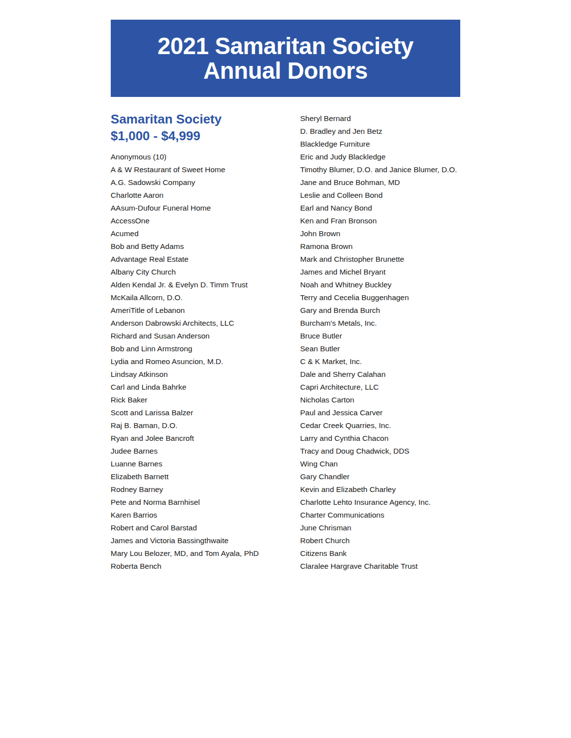2021 Samaritan Society Annual Donors
Samaritan Society
$1,000 - $4,999
Anonymous (10)
A & W Restaurant of Sweet Home
A.G. Sadowski Company
Charlotte Aaron
AAsum-Dufour Funeral Home
AccessOne
Acumed
Bob and Betty Adams
Advantage Real Estate
Albany City Church
Alden Kendal Jr. & Evelyn D. Timm Trust
McKaila Allcorn, D.O.
AmeriTitle of Lebanon
Anderson Dabrowski Architects, LLC
Richard and Susan Anderson
Bob and Linn Armstrong
Lydia and Romeo Asuncion, M.D.
Lindsay Atkinson
Carl and Linda Bahrke
Rick Baker
Scott and Larissa Balzer
Raj B. Baman, D.O.
Ryan and Jolee Bancroft
Judee Barnes
Luanne Barnes
Elizabeth Barnett
Rodney Barney
Pete and Norma Barnhisel
Karen Barrios
Robert and Carol Barstad
James and Victoria Bassingthwaite
Mary Lou Belozer, MD, and Tom Ayala, PhD
Roberta Bench
Sheryl Bernard
D. Bradley and Jen Betz
Blackledge Furniture
Eric and Judy Blackledge
Timothy Blumer, D.O. and Janice Blumer, D.O.
Jane and Bruce Bohman, MD
Leslie and Colleen Bond
Earl and Nancy Bond
Ken and Fran Bronson
John Brown
Ramona Brown
Mark and Christopher Brunette
James and Michel Bryant
Noah and Whitney Buckley
Terry and Cecelia Buggenhagen
Gary and Brenda Burch
Burcham's Metals, Inc.
Bruce Butler
Sean Butler
C & K Market, Inc.
Dale and Sherry Calahan
Capri Architecture, LLC
Nicholas Carton
Paul and Jessica Carver
Cedar Creek Quarries, Inc.
Larry and Cynthia Chacon
Tracy and Doug Chadwick, DDS
Wing Chan
Gary Chandler
Kevin and Elizabeth Charley
Charlotte Lehto Insurance Agency, Inc.
Charter Communications
June Chrisman
Robert Church
Citizens Bank
Claralee Hargrave Charitable Trust